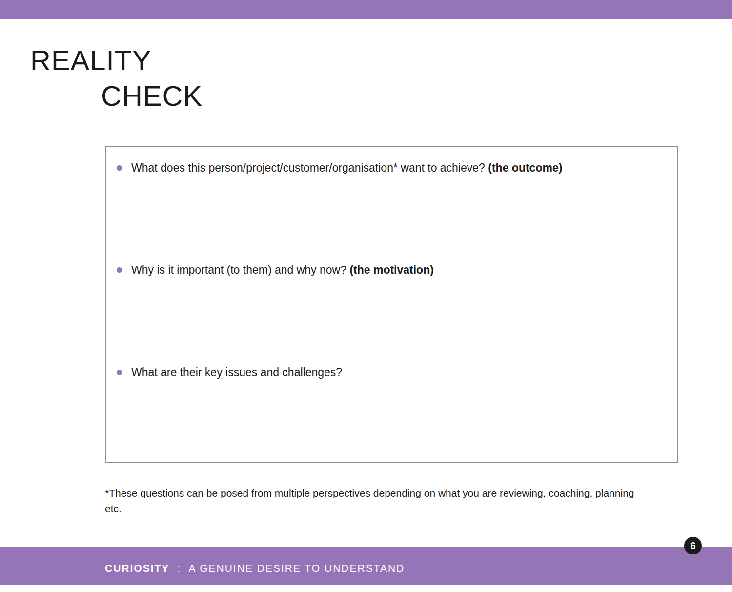REALITYCHECK
What does this person/project/customer/organisation* want to achieve? (the outcome)
Why is it important (to them) and why now? (the motivation)
What are their key issues and challenges?
*These questions can be posed from multiple perspectives depending on what you are reviewing, coaching, planning etc.
CURIOSITY : A GENUINE DESIRE TO UNDERSTAND
6